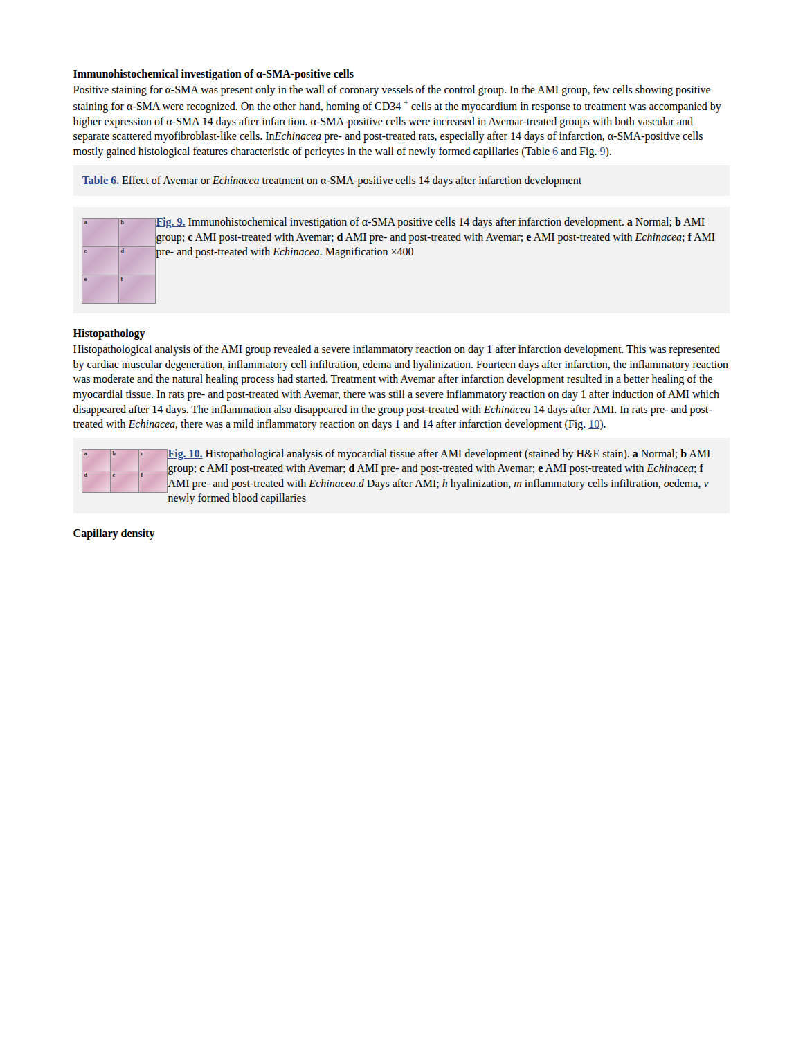Immunohistochemical investigation of α-SMA-positive cells
Positive staining for α-SMA was present only in the wall of coronary vessels of the control group. In the AMI group, few cells showing positive staining for α-SMA were recognized. On the other hand, homing of CD34 + cells at the myocardium in response to treatment was accompanied by higher expression of α-SMA 14 days after infarction. α-SMA-positive cells were increased in Avemar-treated groups with both vascular and separate scattered myofibroblast-like cells. InEchinacea pre- and post-treated rats, especially after 14 days of infarction, α-SMA-positive cells mostly gained histological features characteristic of pericytes in the wall of newly formed capillaries (Table 6 and Fig. 9).
Table 6. Effect of Avemar or Echinacea treatment on α-SMA-positive cells 14 days after infarction development
| a | b |
| c | d |
| e | f |
Fig. 9. Immunohistochemical investigation of α-SMA positive cells 14 days after infarction development. a Normal; b AMI group; c AMI post-treated with Avemar; d AMI pre- and post-treated with Avemar; e AMI post-treated with Echinacea; f AMI pre- and post-treated with Echinacea. Magnification ×400
Histopathology
Histopathological analysis of the AMI group revealed a severe inflammatory reaction on day 1 after infarction development. This was represented by cardiac muscular degeneration, inflammatory cell infiltration, edema and hyalinization. Fourteen days after infarction, the inflammatory reaction was moderate and the natural healing process had started. Treatment with Avemar after infarction development resulted in a better healing of the myocardial tissue. In rats pre- and post-treated with Avemar, there was still a severe inflammatory reaction on day 1 after induction of AMI which disappeared after 14 days. The inflammation also disappeared in the group post-treated with Echinacea 14 days after AMI. In rats pre- and post-treated with Echinacea, there was a mild inflammatory reaction on days 1 and 14 after infarction development (Fig. 10).
| a | b | c |
| d | e | f |
Fig. 10. Histopathological analysis of myocardial tissue after AMI development (stained by H&E stain). a Normal; b AMI group; c AMI post-treated with Avemar; d AMI pre- and post-treated with Avemar; e AMI post-treated with Echinacea; f AMI pre- and post-treated with Echinacea.d Days after AMI; h hyalinization, m inflammatory cells infiltration, oedema, v newly formed blood capillaries
Capillary density